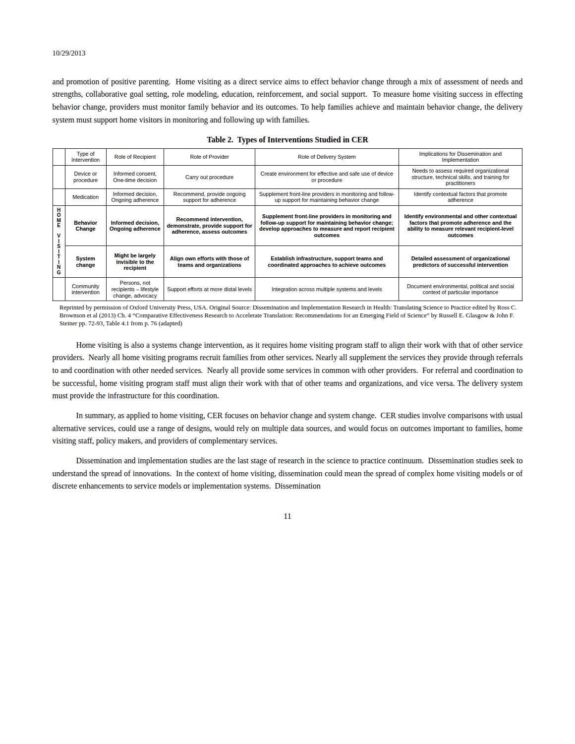10/29/2013
and promotion of positive parenting. Home visiting as a direct service aims to effect behavior change through a mix of assessment of needs and strengths, collaborative goal setting, role modeling, education, reinforcement, and social support. To measure home visiting success in effecting behavior change, providers must monitor family behavior and its outcomes. To help families achieve and maintain behavior change, the delivery system must support home visitors in monitoring and following up with families.
Table 2. Types of Interventions Studied in CER
| | Type of Intervention | Role of Recipient | Role of Provider | Role of Delivery System | Implications for Dissemination and Implementation |
| | Device or procedure | Informed consent, One-time decision | Carry out procedure | Create environment for effective and safe use of device or procedure | Needs to assess required organizational structure, technical skills, and training for practitioners |
| | Medication | Informed decision, Ongoing adherence | Recommend, provide ongoing support for adherence | Supplement front-line providers in monitoring and follow-up support for maintaining behavior change | Identify contextual factors that promote adherence |
| H O M E V I S I T I N G | Behavior Change | Informed decision, Ongoing adherence | Recommend intervention, demonstrate, provide support for adherence, assess outcomes | Supplement front-line providers in monitoring and follow-up support for maintaining behavior change; develop approaches to measure and report recipient outcomes | Identify environmental and other contextual factors that promote adherence and the ability to measure relevant recipient-level outcomes |
| System change | Might be largely invisible to the recipient | Align own efforts with those of teams and organizations | Establish infrastructure, support teams and coordinated approaches to achieve outcomes | Detailed assessment of organizational predictors of successful intervention |
| | Community intervention | Persons, not recipients – lifestyle change, advocacy | Support efforts at more distal levels | Integration across multiple systems and levels | Document environmental, political and social context of particular importance |
Reprinted by permission of Oxford University Press, USA. Original Source: Dissemination and Implementation Research in Health: Translating Science to Practice edited by Ross C. Brownson et al (2013) Ch. 4 “Comparative Effectiveness Research to Accelerate Translation: Recommendations for an Emerging Field of Science” by Russell E. Glasgow & John F. Steiner pp. 72-93, Table 4.1 from p. 76 (adapted)
Home visiting is also a systems change intervention, as it requires home visiting program staff to align their work with that of other service providers. Nearly all home visiting programs recruit families from other services. Nearly all supplement the services they provide through referrals to and coordination with other needed services. Nearly all provide some services in common with other providers. For referral and coordination to be successful, home visiting program staff must align their work with that of other teams and organizations, and vice versa. The delivery system must provide the infrastructure for this coordination.
In summary, as applied to home visiting, CER focuses on behavior change and system change. CER studies involve comparisons with usual alternative services, could use a range of designs, would rely on multiple data sources, and would focus on outcomes important to families, home visiting staff, policy makers, and providers of complementary services.
Dissemination and implementation studies are the last stage of research in the science to practice continuum. Dissemination studies seek to understand the spread of innovations. In the context of home visiting, dissemination could mean the spread of complex home visiting models or of discrete enhancements to service models or implementation systems. Dissemination
11